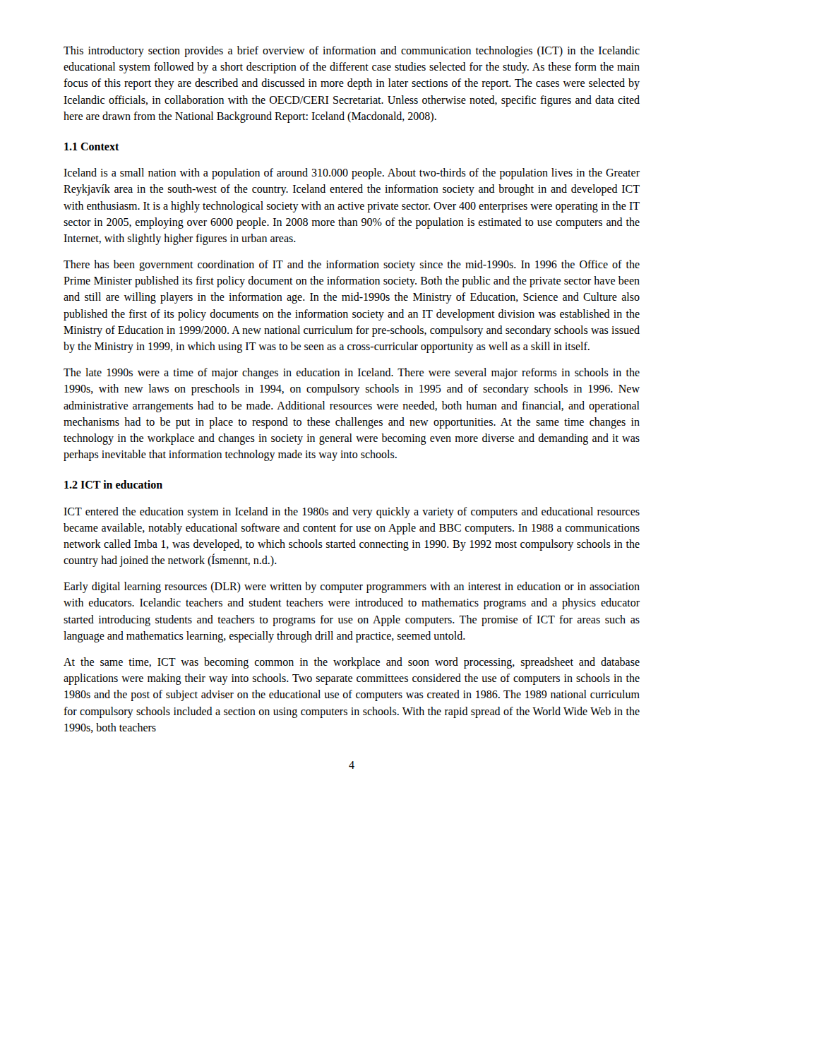This introductory section provides a brief overview of information and communication technologies (ICT) in the Icelandic educational system followed by a short description of the different case studies selected for the study. As these form the main focus of this report they are described and discussed in more depth in later sections of the report. The cases were selected by Icelandic officials, in collaboration with the OECD/CERI Secretariat. Unless otherwise noted, specific figures and data cited here are drawn from the National Background Report: Iceland (Macdonald, 2008).
1.1 Context
Iceland is a small nation with a population of around 310.000 people. About two-thirds of the population lives in the Greater Reykjavík area in the south-west of the country. Iceland entered the information society and brought in and developed ICT with enthusiasm. It is a highly technological society with an active private sector. Over 400 enterprises were operating in the IT sector in 2005, employing over 6000 people. In 2008 more than 90% of the population is estimated to use computers and the Internet, with slightly higher figures in urban areas.
There has been government coordination of IT and the information society since the mid-1990s. In 1996 the Office of the Prime Minister published its first policy document on the information society. Both the public and the private sector have been and still are willing players in the information age. In the mid-1990s the Ministry of Education, Science and Culture also published the first of its policy documents on the information society and an IT development division was established in the Ministry of Education in 1999/2000. A new national curriculum for pre-schools, compulsory and secondary schools was issued by the Ministry in 1999, in which using IT was to be seen as a cross-curricular opportunity as well as a skill in itself.
The late 1990s were a time of major changes in education in Iceland. There were several major reforms in schools in the 1990s, with new laws on preschools in 1994, on compulsory schools in 1995 and of secondary schools in 1996. New administrative arrangements had to be made. Additional resources were needed, both human and financial, and operational mechanisms had to be put in place to respond to these challenges and new opportunities. At the same time changes in technology in the workplace and changes in society in general were becoming even more diverse and demanding and it was perhaps inevitable that information technology made its way into schools.
1.2 ICT in education
ICT entered the education system in Iceland in the 1980s and very quickly a variety of computers and educational resources became available, notably educational software and content for use on Apple and BBC computers. In 1988 a communications network called Imba 1, was developed, to which schools started connecting in 1990. By 1992 most compulsory schools in the country had joined the network (Ísmennt, n.d.).
Early digital learning resources (DLR) were written by computer programmers with an interest in education or in association with educators. Icelandic teachers and student teachers were introduced to mathematics programs and a physics educator started introducing students and teachers to programs for use on Apple computers. The promise of ICT for areas such as language and mathematics learning, especially through drill and practice, seemed untold.
At the same time, ICT was becoming common in the workplace and soon word processing, spreadsheet and database applications were making their way into schools. Two separate committees considered the use of computers in schools in the 1980s and the post of subject adviser on the educational use of computers was created in 1986. The 1989 national curriculum for compulsory schools included a section on using computers in schools. With the rapid spread of the World Wide Web in the 1990s, both teachers
4